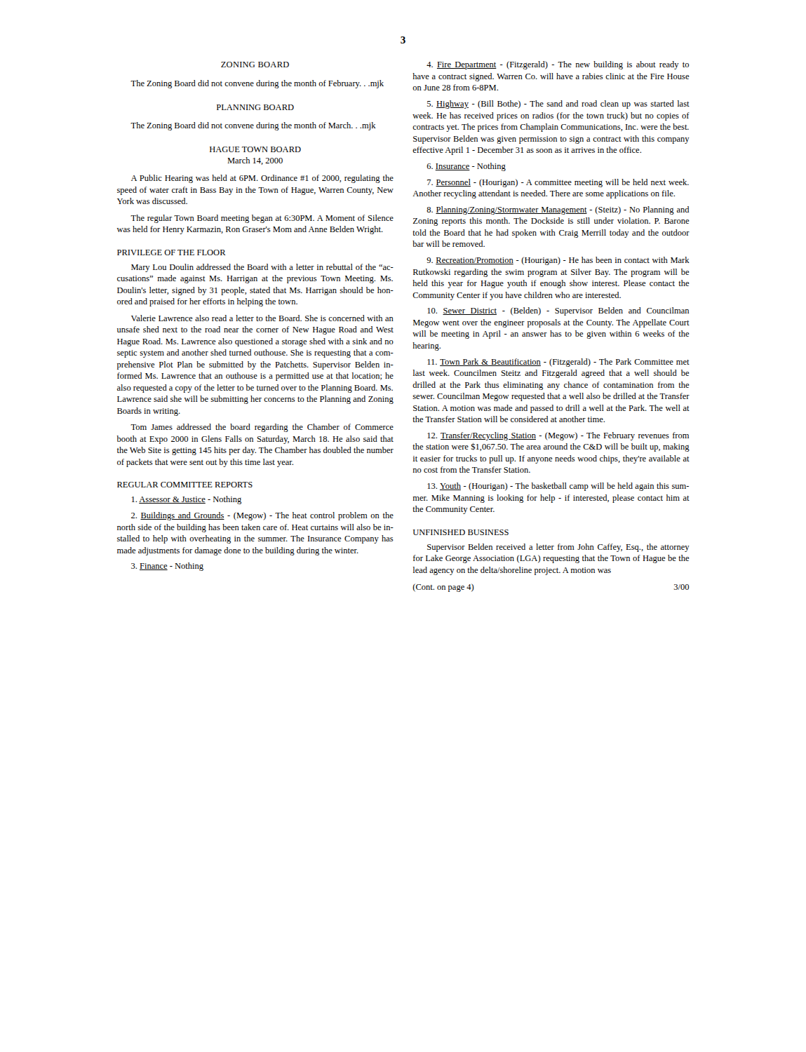3
Zoning Board
The Zoning Board did not convene during the month of February. . .mjk
PLANNING BOARD
The Zoning Board did not convene during the month of March. . .mjk
HAGUE TOWN BOARD
March 14, 2000
A Public Hearing was held at 6PM. Ordinance #1 of 2000, regulating the speed of water craft in Bass Bay in the Town of Hague, Warren County, New York was discussed.
The regular Town Board meeting began at 6:30PM. A Moment of Silence was held for Henry Karmazin, Ron Graser's Mom and Anne Belden Wright.
PRIVILEGE OF THE FLOOR
Mary Lou Doulin addressed the Board with a letter in rebuttal of the “accusations” made against Ms. Harrigan at the previous Town Meeting. Ms. Doulin's letter, signed by 31 people, stated that Ms. Harrigan should be honored and praised for her efforts in helping the town.
Valerie Lawrence also read a letter to the Board. She is concerned with an unsafe shed next to the road near the corner of New Hague Road and West Hague Road. Ms. Lawrence also questioned a storage shed with a sink and no septic system and another shed turned outhouse. She is requesting that a comprehensive Plot Plan be submitted by the Patchetts. Supervisor Belden informed Ms. Lawrence that an outhouse is a permitted use at that location; he also requested a copy of the letter to be turned over to the Planning Board. Ms. Lawrence said she will be submitting her concerns to the Planning and Zoning Boards in writing.
Tom James addressed the board regarding the Chamber of Commerce booth at Expo 2000 in Glens Falls on Saturday, March 18. He also said that the Web Site is getting 145 hits per day. The Chamber has doubled the number of packets that were sent out by this time last year.
REGULAR COMMITTEE REPORTS
1. Assessor & Justice - Nothing
2. Buildings and Grounds - (Megow) - The heat control problem on the north side of the building has been taken care of. Heat curtains will also be installed to help with overheating in the summer. The Insurance Company has made adjustments for damage done to the building during the winter.
3. Finance - Nothing
4. Fire Department - (Fitzgerald) - The new building is about ready to have a contract signed. Warren Co. will have a rabies clinic at the Fire House on June 28 from 6-8PM.
5. Highway - (Bill Bothe) - The sand and road clean up was started last week. He has received prices on radios (for the town truck) but no copies of contracts yet. The prices from Champlain Communications, Inc. were the best. Supervisor Belden was given permission to sign a contract with this company effective April 1 - December 31 as soon as it arrives in the office.
6. Insurance - Nothing
7. Personnel - (Hourigan) - A committee meeting will be held next week. Another recycling attendant is needed. There are some applications on file.
8. Planning/Zoning/Stormwater Management - (Steitz) - No Planning and Zoning reports this month. The Dockside is still under violation. P. Barone told the Board that he had spoken with Craig Merrill today and the outdoor bar will be removed.
9. Recreation/Promotion - (Hourigan) - He has been in contact with Mark Rutkowski regarding the swim program at Silver Bay. The program will be held this year for Hague youth if enough show interest. Please contact the Community Center if you have children who are interested.
10. Sewer District - (Belden) - Supervisor Belden and Councilman Megow went over the engineer proposals at the County. The Appellate Court will be meeting in April - an answer has to be given within 6 weeks of the hearing.
11. Town Park & Beautification - (Fitzgerald) - The Park Committee met last week. Councilmen Steitz and Fitzgerald agreed that a well should be drilled at the Park thus eliminating any chance of contamination from the sewer. Councilman Megow requested that a well also be drilled at the Transfer Station. A motion was made and passed to drill a well at the Park. The well at the Transfer Station will be considered at another time.
12. Transfer/Recycling Station - (Megow) - The February revenues from the station were $1,067.50. The area around the C&D will be built up, making it easier for trucks to pull up. If anyone needs wood chips, they're available at no cost from the Transfer Station.
13. Youth - (Hourigan) - The basketball camp will be held again this summer. Mike Manning is looking for help - if interested, please contact him at the Community Center.
UNFINISHED BUSINESS
Supervisor Belden received a letter from John Caffey, Esq., the attorney for Lake George Association (LGA) requesting that the Town of Hague be the lead agency on the delta/shoreline project. A motion was
(Cont. on page 4) 3/00